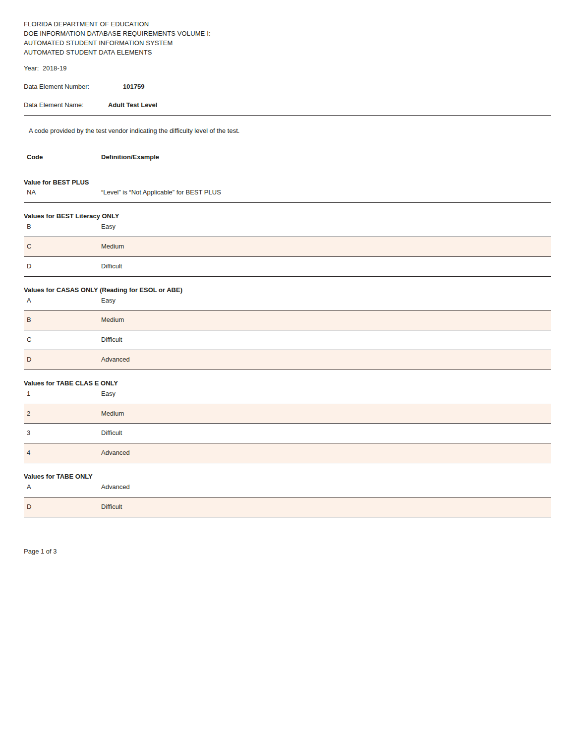FLORIDA DEPARTMENT OF EDUCATION
DOE INFORMATION DATABASE REQUIREMENTS VOLUME I:
AUTOMATED STUDENT INFORMATION SYSTEM
AUTOMATED STUDENT DATA ELEMENTS
Year: 2018-19
Data Element Number: 101759
Data Element Name: Adult Test Level
A code provided by the test vendor indicating the difficulty level of the test.
| Code | Definition/Example |
| --- | --- |
| Value for BEST PLUS |
| NA | “Level” is “Not Applicable” for BEST PLUS |
| Values for BEST Literacy ONLY |
| B | Easy |
| C | Medium |
| D | Difficult |
| Values for CASAS ONLY (Reading for ESOL or ABE) |
| A | Easy |
| B | Medium |
| C | Difficult |
| D | Advanced |
| Values for TABE CLAS E ONLY |
| 1 | Easy |
| 2 | Medium |
| 3 | Difficult |
| 4 | Advanced |
| Values for TABE ONLY |
| A | Advanced |
| D | Difficult |
Page 1 of 3